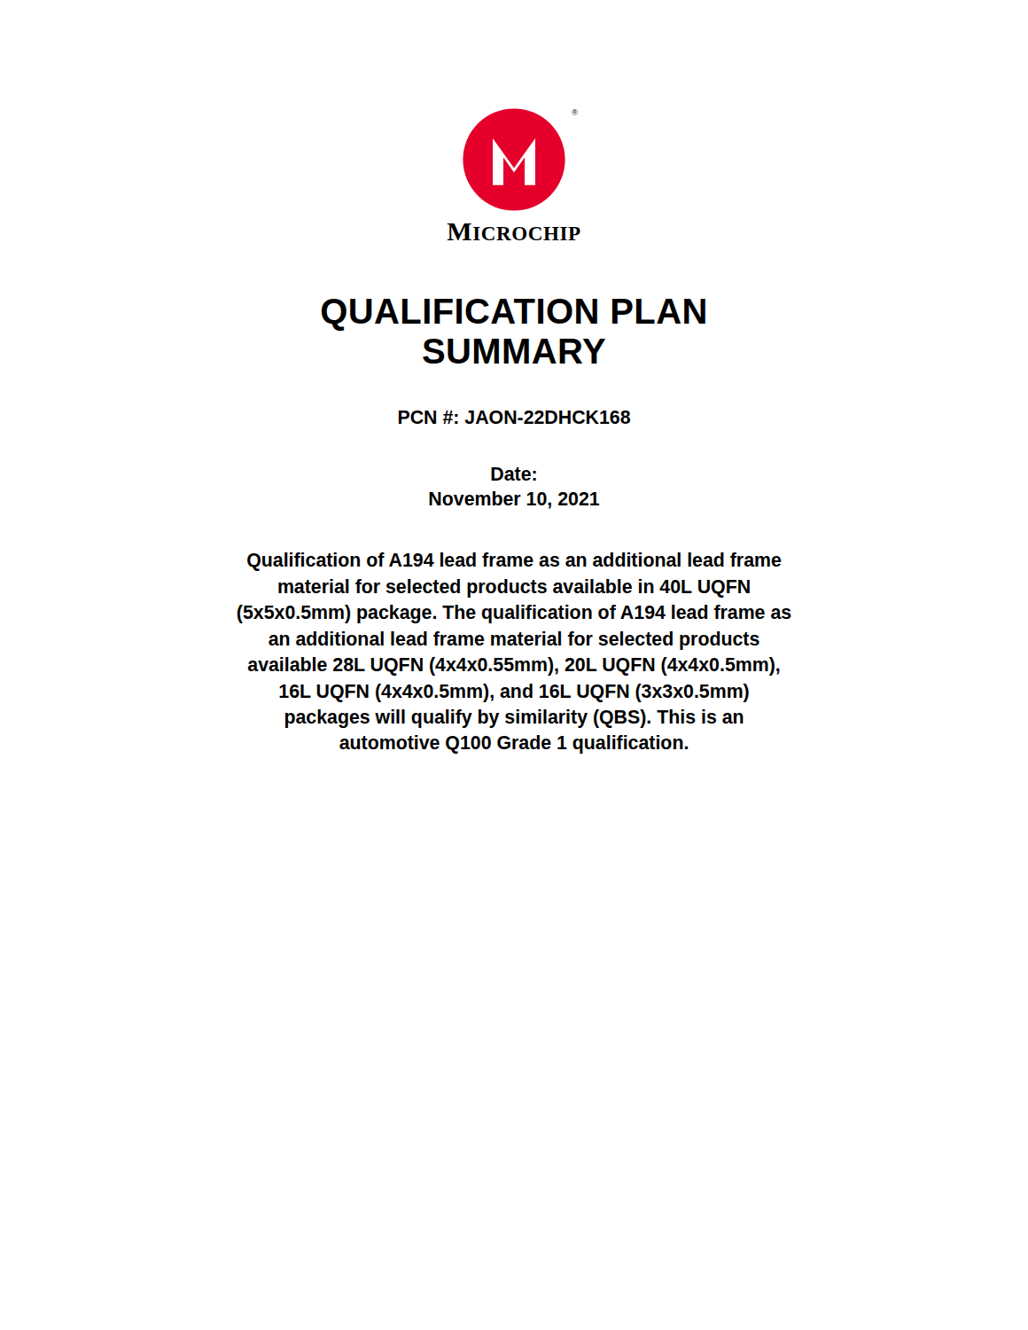®
MICROCHIP
QUALIFICATION PLAN SUMMARY
PCN #: JAON-22DHCK168
Date:
November 10, 2021
Qualification of A194 lead frame as an additional lead frame material for selected products available in 40L UQFN (5x5x0.5mm) package. The qualification of A194 lead frame as an additional lead frame material for selected products available 28L UQFN (4x4x0.55mm), 20L UQFN (4x4x0.5mm), 16L UQFN (4x4x0.5mm), and 16L UQFN (3x3x0.5mm) packages will qualify by similarity (QBS). This is an automotive Q100 Grade 1 qualification.